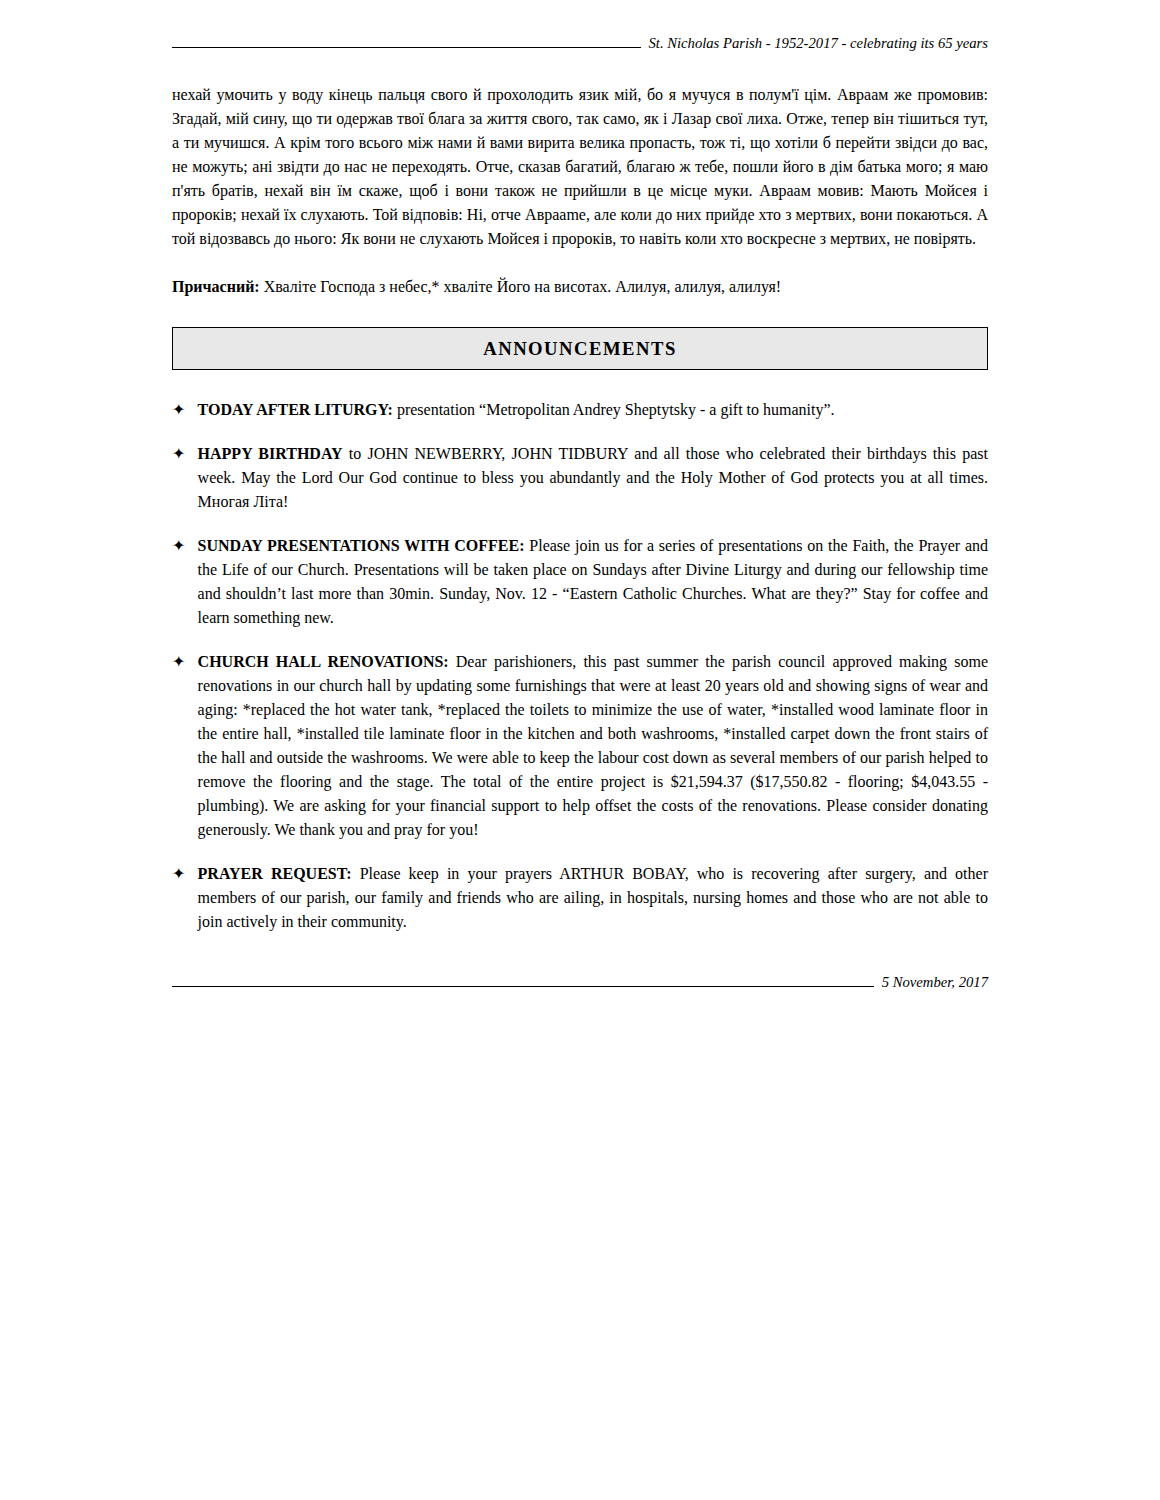St. Nicholas Parish - 1952-2017 - celebrating its 65 years
нехай умочить у воду кінець пальця свого й прохолодить язик мій, бо я мучуся в полум'ї цім. Авраам же промовив: Згадай, мій сину, що ти одержав твої блага за життя свого, так само, як і Лазар свої лиха. Отже, тепер він тішиться тут, а ти мучишся. А крім того всього між нами й вами вирита велика пропасть, тож ті, що хотіли б перейти звідси до вас, не можуть; ані звідти до нас не переходять. Отче, сказав багатий, благаю ж тебе, пошли його в дім батька мого; я маю п'ять братів, нехай він їм скаже, щоб і вони також не прийшли в це місце муки. Авраам мовив: Мають Мойсея і пророків; нехай їх слухають. Той відповів: Ні, отче Авраame, але коли до них прийде хто з мертвих, вони покаються. А той відозвавсь до нього: Як вони не слухають Мойсея і пророків, то навіть коли хто воскресне з мертвих, не повірять.
Причасний: Хваліте Господа з небес,* хваліте Його на висотах. Алилуя, алилуя, алилуя!
ANNOUNCEMENTS
Today after Liturgy: presentation “Metropolitan Andrey Sheptytsky - a gift to humanity”.
Happy Birthday to JOHN NEWBERRY, JOHN TIDBURY and all those who celebrated their birthdays this past week. May the Lord Our God continue to bless you abundantly and the Holy Mother of God protects you at all times. Многая Літа!
Sunday Presentations with Coffee: Please join us for a series of presentations on the Faith, the Prayer and the Life of our Church. Presentations will be taken place on Sundays after Divine Liturgy and during our fellowship time and shouldn’t last more than 30min. Sunday, Nov. 12 - “Eastern Catholic Churches. What are they?” Stay for coffee and learn something new.
Church Hall Renovations: Dear parishioners, this past summer the parish council approved making some renovations in our church hall by updating some furnishings that were at least 20 years old and showing signs of wear and aging: *replaced the hot water tank, *replaced the toilets to minimize the use of water, *installed wood laminate floor in the entire hall, *installed tile laminate floor in the kitchen and both washrooms, *installed carpet down the front stairs of the hall and outside the washrooms. We were able to keep the labour cost down as several members of our parish helped to remove the flooring and the stage. The total of the entire project is $21,594.37 ($17,550.82 - flooring; $4,043.55 - plumbing). We are asking for your financial support to help offset the costs of the renovations. Please consider donating generously. We thank you and pray for you!
Prayer Request: Please keep in your prayers ARTHUR BOBAY, who is recovering after surgery, and other members of our parish, our family and friends who are ailing, in hospitals, nursing homes and those who are not able to join actively in their community.
5 November, 2017